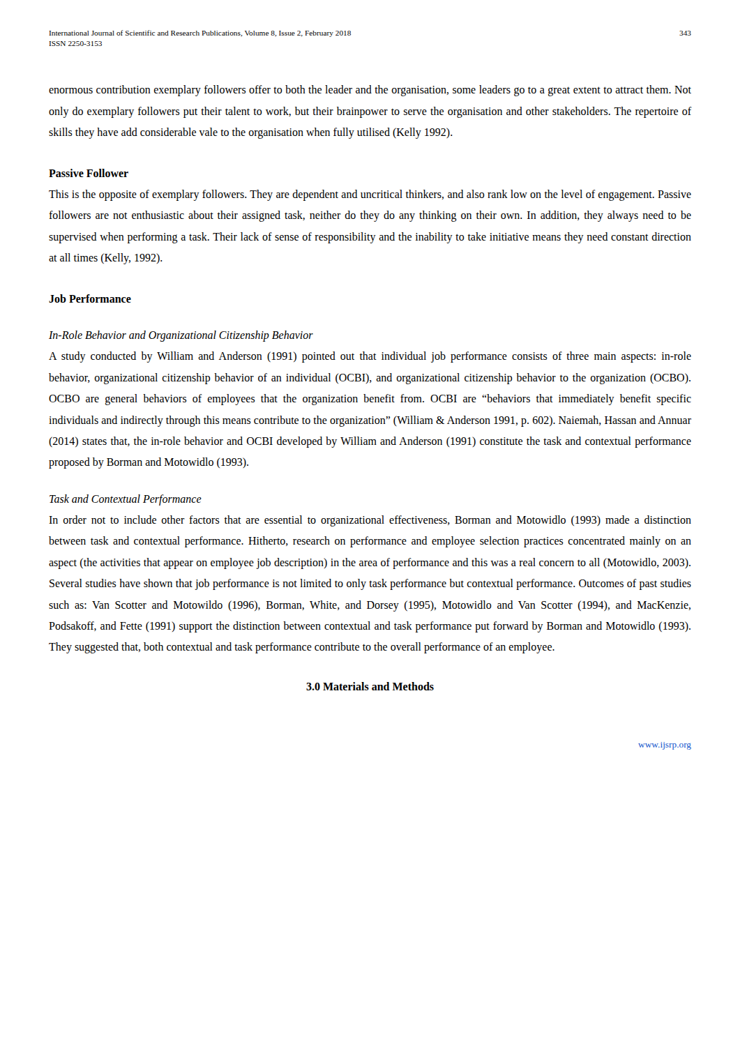International Journal of Scientific and Research Publications, Volume 8, Issue 2, February 2018
ISSN 2250-3153
343
enormous contribution exemplary followers offer to both the leader and the organisation, some leaders go to a great extent to attract them. Not only do exemplary followers put their talent to work, but their brainpower to serve the organisation and other stakeholders. The repertoire of skills they have add considerable vale to the organisation when fully utilised (Kelly 1992).
Passive Follower
This is the opposite of exemplary followers. They are dependent and uncritical thinkers, and also rank low on the level of engagement. Passive followers are not enthusiastic about their assigned task, neither do they do any thinking on their own. In addition, they always need to be supervised when performing a task. Their lack of sense of responsibility and the inability to take initiative means they need constant direction at all times (Kelly, 1992).
Job Performance
In-Role Behavior and Organizational Citizenship Behavior
A study conducted by William and Anderson (1991) pointed out that individual job performance consists of three main aspects: in-role behavior, organizational citizenship behavior of an individual (OCBI), and organizational citizenship behavior to the organization (OCBO). OCBO are general behaviors of employees that the organization benefit from. OCBI are “behaviors that immediately benefit specific individuals and indirectly through this means contribute to the organization” (William & Anderson 1991, p. 602). Naiemah, Hassan and Annuar (2014) states that, the in-role behavior and OCBI developed by William and Anderson (1991) constitute the task and contextual performance proposed by Borman and Motowidlo (1993).
Task and Contextual Performance
In order not to include other factors that are essential to organizational effectiveness, Borman and Motowidlo (1993) made a distinction between task and contextual performance. Hitherto, research on performance and employee selection practices concentrated mainly on an aspect (the activities that appear on employee job description) in the area of performance and this was a real concern to all (Motowidlo, 2003). Several studies have shown that job performance is not limited to only task performance but contextual performance. Outcomes of past studies such as: Van Scotter and Motowildo (1996), Borman, White, and Dorsey (1995), Motowidlo and Van Scotter (1994), and MacKenzie, Podsakoff, and Fette (1991) support the distinction between contextual and task performance put forward by Borman and Motowidlo (1993). They suggested that, both contextual and task performance contribute to the overall performance of an employee.
3.0 Materials and Methods
www.ijsrp.org